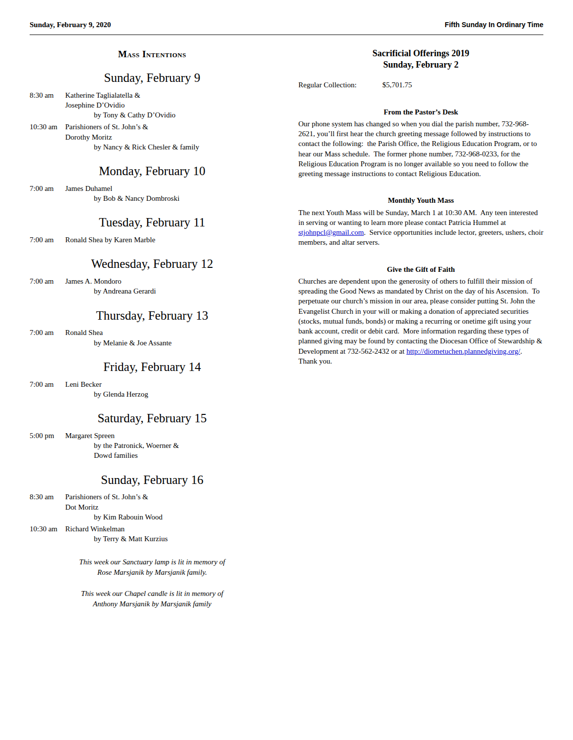Sunday, February 9, 2020
Fifth Sunday In Ordinary Time
Mass Intentions
Sunday, February 9
8:30 am Katherine Taglialatella & Josephine D’Ovidio by Tony & Cathy D’Ovidio
10:30 am Parishioners of St. John’s & Dorothy Moritz by Nancy & Rick Chesler & family
Monday, February 10
7:00 am James Duhamel by Bob & Nancy Dombroski
Tuesday, February 11
7:00 am Ronald Shea by Karen Marble
Wednesday, February 12
7:00 am James A. Mondoro by Andreana Gerardi
Thursday, February 13
7:00 am Ronald Shea by Melanie & Joe Assante
Friday, February 14
7:00 am Leni Becker by Glenda Herzog
Saturday, February 15
5:00 pm Margaret Spreen by the Patronick, Woerner & Dowd families
Sunday, February 16
8:30 am Parishioners of St. John’s & Dot Moritz by Kim Rabouin Wood
10:30 am Richard Winkelman by Terry & Matt Kurzius
This week our Sanctuary lamp is lit in memory of
Rose Marsjanik by Marsjanik family.
This week our Chapel candle is lit in memory of
Anthony Marsjanik by Marsjanik family
Sacrificial Offerings 2019
Sunday, February 2
Regular Collection:$5,701.75
From the Pastor’s Desk
Our phone system has changed so when you dial the parish number, 732-968-2621, you’ll first hear the church greeting message followed by instructions to contact the following: the Parish Office, the Religious Education Program, or to hear our Mass schedule. The former phone number, 732-968-0233, for the Religious Education Program is no longer available so you need to follow the greeting message instructions to contact Religious Education.
Monthly Youth Mass
The next Youth Mass will be Sunday, March 1 at 10:30 AM. Any teen interested in serving or wanting to learn more please contact Patricia Hummel at stjohnpcl@gmail.com. Service opportunities include lector, greeters, ushers, choir members, and altar servers.
Give the Gift of Faith
Churches are dependent upon the generosity of others to fulfill their mission of spreading the Good News as mandated by Christ on the day of his Ascension. To perpetuate our church’s mission in our area, please consider putting St. John the Evangelist Church in your will or making a donation of appreciated securities (stocks, mutual funds, bonds) or making a recurring or onetime gift using your bank account, credit or debit card. More information regarding these types of planned giving may be found by contacting the Diocesan Office of Stewardship & Development at 732-562-2432 or at http://diometuchen.plannedgiving.org/. Thank you.